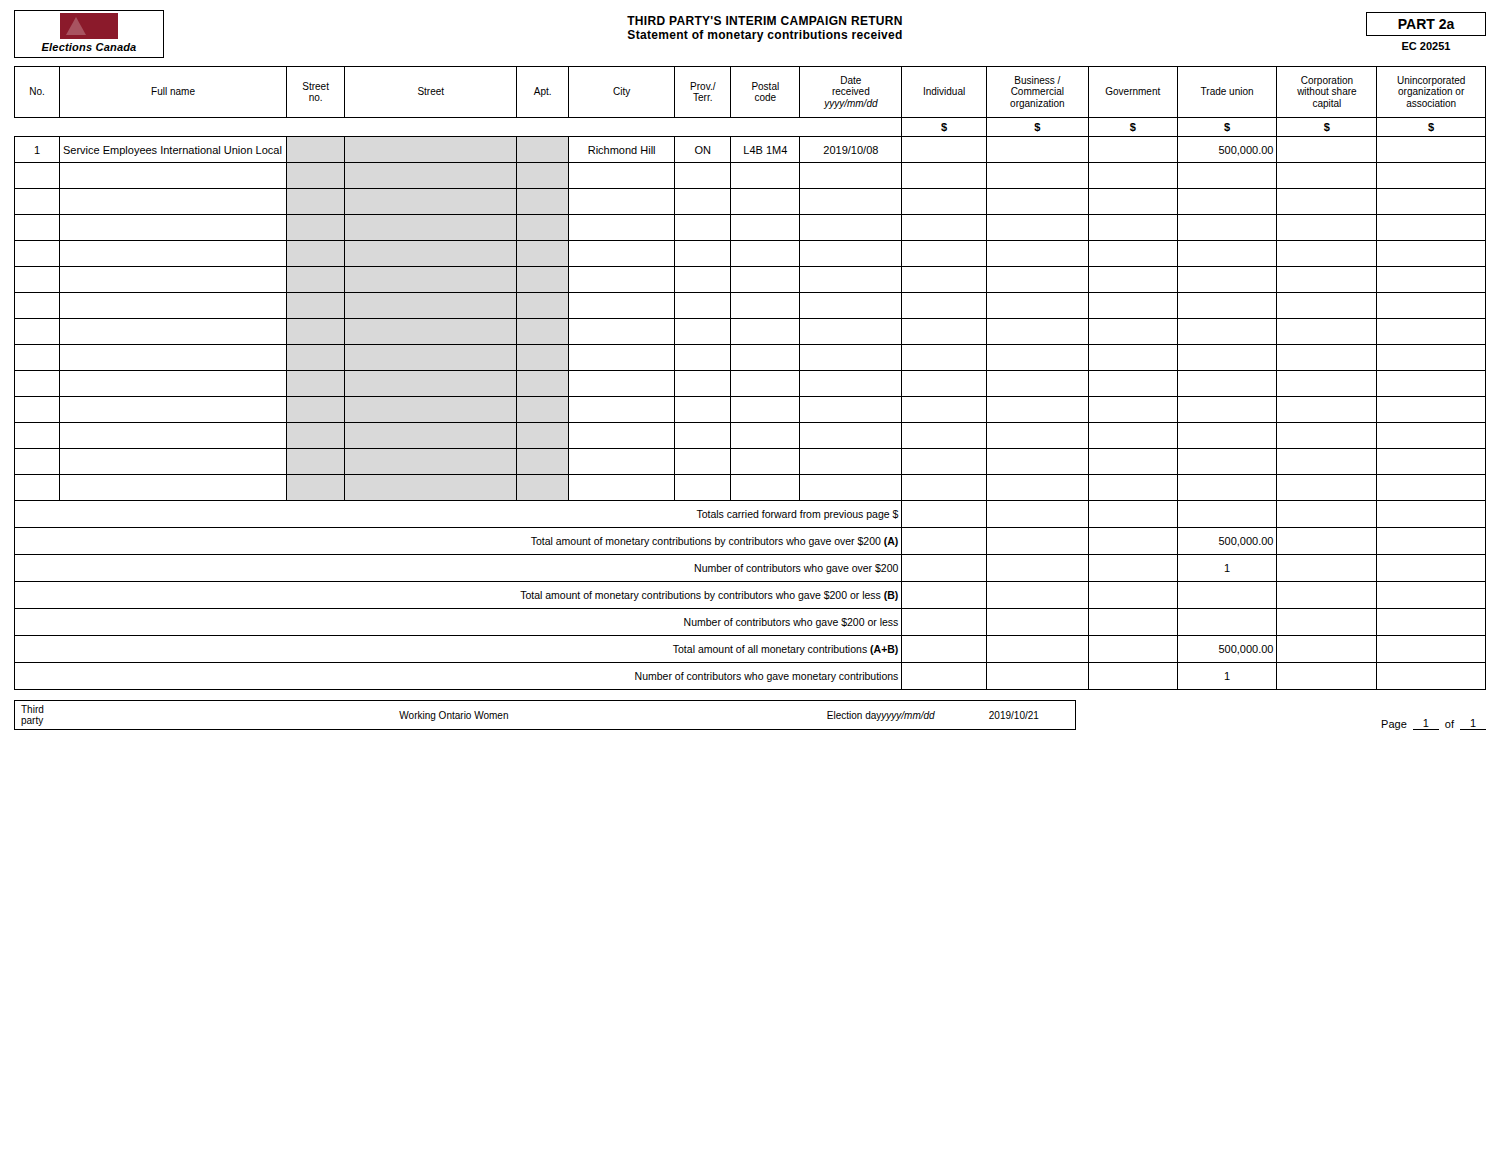Elections Canada
THIRD PARTY'S INTERIM CAMPAIGN RETURN
Statement of monetary contributions received
PART 2a
EC 20251
| No. | Full name | Street no. | Street | Apt. | City | Prov./ Terr. | Postal code | Date received yyyy/mm/dd | Individual | Business / Commercial organization | Government | Trade union | Corporation without share capital | Unincorporated organization or association |
| --- | --- | --- | --- | --- | --- | --- | --- | --- | --- | --- | --- | --- | --- | --- |
| | $ | $ | $ | $ | $ | $ |
| 1 | Service Employees International Union Local | | | | Richmond Hill | ON | L4B 1M4 | 2019/10/08 | | | | 500,000.00 | | |
| Totals carried forward from previous page $ | | | | | | |
| Total amount of monetary contributions by contributors who gave over $200 (A) | | | | 500,000.00 | | |
| Number of contributors who gave over $200 | | | | 1 | | |
| Total amount of monetary contributions by contributors who gave $200 or less (B) | | | | | | |
| Number of contributors who gave $200 or less | | | | | | |
| Total amount of all monetary contributions (A+B) | | | | 500,000.00 | | |
| Number of contributors who gave monetary contributions | | | | 1 | | |
Third
party
Working Ontario Women
Election day
yyyy/mm/dd
2019/10/21
Page 1 of 1